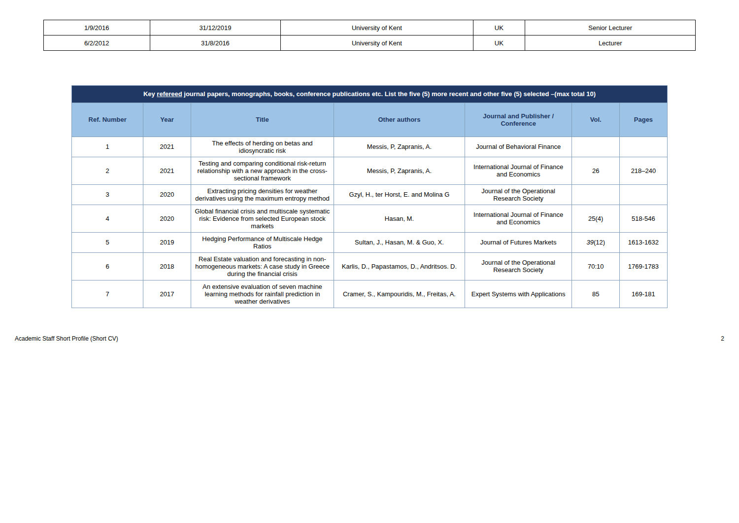| 1/9/2016 | 31/12/2019 | University of Kent | UK | Senior Lecturer |
| 6/2/2012 | 31/8/2016 | University of Kent | UK | Lecturer |
| Key refereed journal papers, monographs, books, conference publications etc. List the five (5) more recent and other five (5) selected –(max total 10) |
| --- |
| Ref. Number | Year | Title | Other authors | Journal and Publisher / Conference | Vol. | Pages |
| 1 | 2021 | The effects of herding on betas and idiosyncratic risk | Messis, P, Zapranis, A. | Journal of Behavioral Finance | | |
| 2 | 2021 | Testing and comparing conditional risk‐return relationship with a new approach in the cross‐sectional framework | Messis, P, Zapranis, A. | International Journal of Finance and Economics | 26 | 218–240 |
| 3 | 2020 | Extracting pricing densities for weather derivatives using the maximum entropy method | Gzyl, H., ter Horst, E. and Molina G | Journal of the Operational Research Society | | |
| 4 | 2020 | Global financial crisis and multiscale systematic risk: Evidence from selected European stock markets | Hasan, M. | International Journal of Finance and Economics | 25(4) | 518-546 |
| 5 | 2019 | Hedging Performance of Multiscale Hedge Ratios | Sultan, J., Hasan, M. & Guo, X. | Journal of Futures Markets | 39 (12) | 1613-1632 |
| 6 | 2018 | Real Estate valuation and forecasting in non-homogeneous markets: A case study in Greece during the financial crisis | Karlis, D., Papastamos, D., Andritsos. D. | Journal of the Operational Research Society | 70:10 | 1769-1783 |
| 7 | 2017 | An extensive evaluation of seven machine learning methods for rainfall prediction in weather derivatives | Cramer, S., Kampouridis, M., Freitas, A. | Expert Systems with Applications | 85 | 169-181 |
Academic Staff Short Profile (Short CV) 2